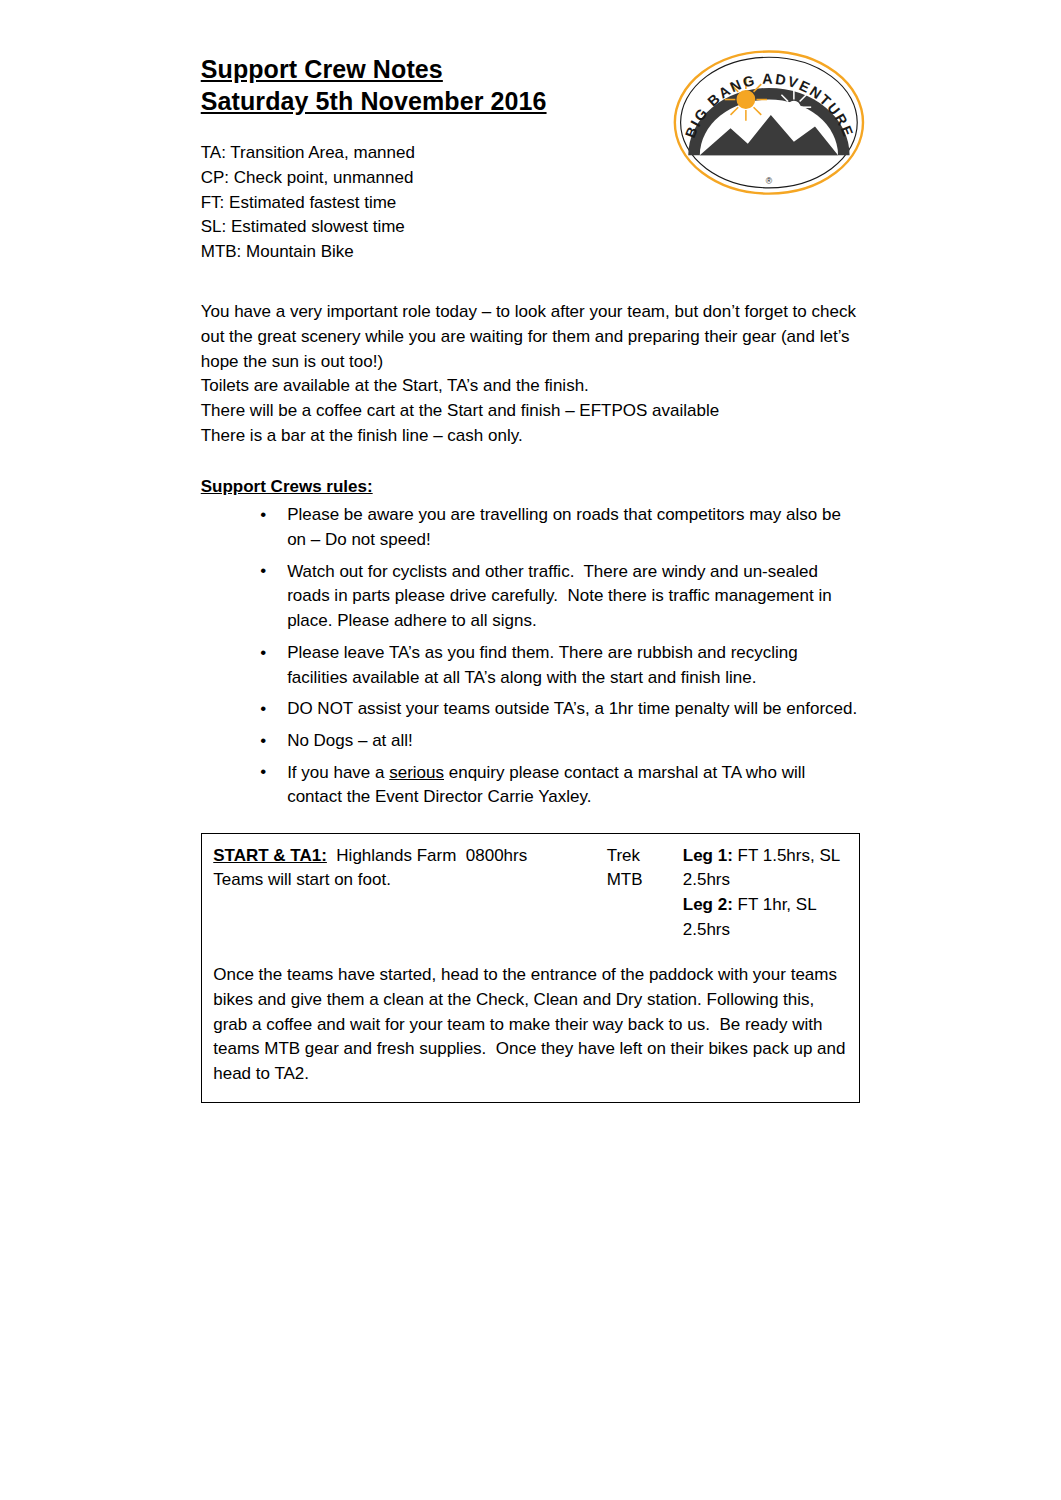BIG BANG ADVENTURE ®
Support Crew Notes
Saturday 5th November 2016
TA: Transition Area, manned
CP: Check point, unmanned
FT: Estimated fastest time
SL: Estimated slowest time
MTB: Mountain Bike
You have a very important role today – to look after your team, but don’t forget to check out the great scenery while you are waiting for them and preparing their gear (and let’s hope the sun is out too!)
Toilets are available at the Start, TA’s and the finish.
There will be a coffee cart at the Start and finish – EFTPOS available
There is a bar at the finish line – cash only.
Support Crews rules:
Please be aware you are travelling on roads that competitors may also be on – Do not speed!
Watch out for cyclists and other traffic. There are windy and un-sealed roads in parts please drive carefully. Note there is traffic management in place. Please adhere to all signs.
Please leave TA’s as you find them. There are rubbish and recycling facilities available at all TA’s along with the start and finish line.
DO NOT assist your teams outside TA’s, a 1hr time penalty will be enforced.
No Dogs – at all!
If you have a serious enquiry please contact a marshal at TA who will contact the Event Director Carrie Yaxley.
START & TA1: Highlands Farm 0800hrs
Teams will start on foot.
Trek
MTB
Leg 1: FT 1.5hrs, SL 2.5hrs
Leg 2: FT 1hr, SL 2.5hrs
Once the teams have started, head to the entrance of the paddock with your teams bikes and give them a clean at the Check, Clean and Dry station. Following this, grab a coffee and wait for your team to make their way back to us. Be ready with teams MTB gear and fresh supplies. Once they have left on their bikes pack up and head to TA2.